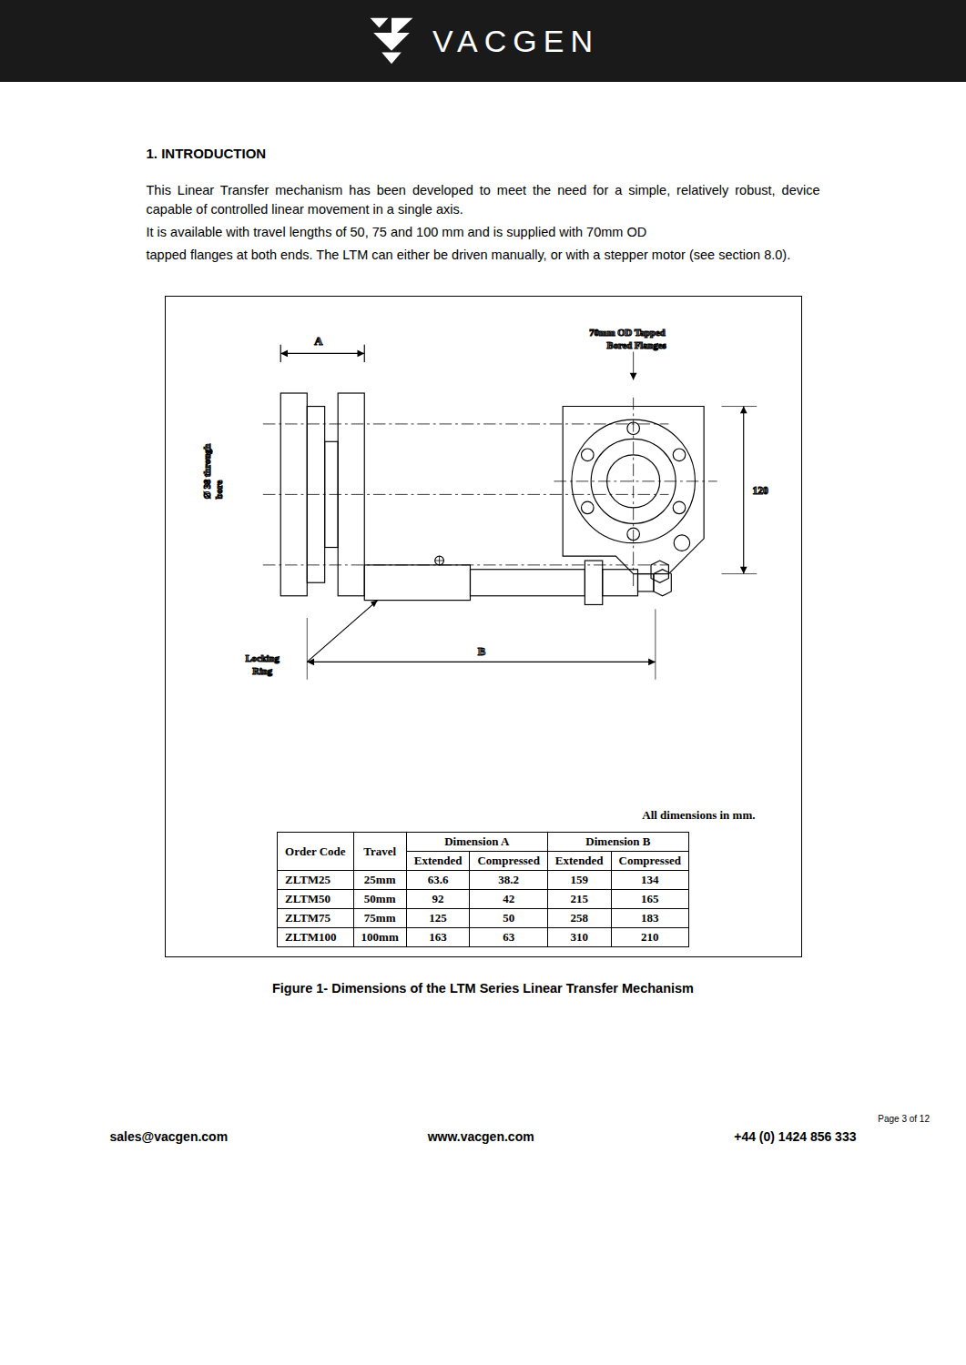VACGEN
1. INTRODUCTION
This Linear Transfer mechanism has been developed to meet the need for a simple, relatively robust, device capable of controlled linear movement in a single axis.
It is available with travel lengths of 50, 75 and 100 mm and is supplied with 70mm OD
tapped flanges at both ends. The LTM can either be driven manually, or with a stepper motor (see section 8.0).
A Ø 38 through bore Locking Ring B 70mm OD Tapped Bored Flanges 120
All dimensions in mm.
| Order Code | Travel | Dimension A | Dimension B |
| --- | --- | --- | --- |
| Extended | Compressed | Extended | Compressed |
| ZLTM25 | 25mm | 63.6 | 38.2 | 159 | 134 |
| ZLTM50 | 50mm | 92 | 42 | 215 | 165 |
| ZLTM75 | 75mm | 125 | 50 | 258 | 183 |
| ZLTM100 | 100mm | 163 | 63 | 310 | 210 |
Figure 1- Dimensions of the LTM Series Linear Transfer Mechanism
Page 3 of 12
sales@vacgen.com www.vacgen.com +44 (0) 1424 856 333